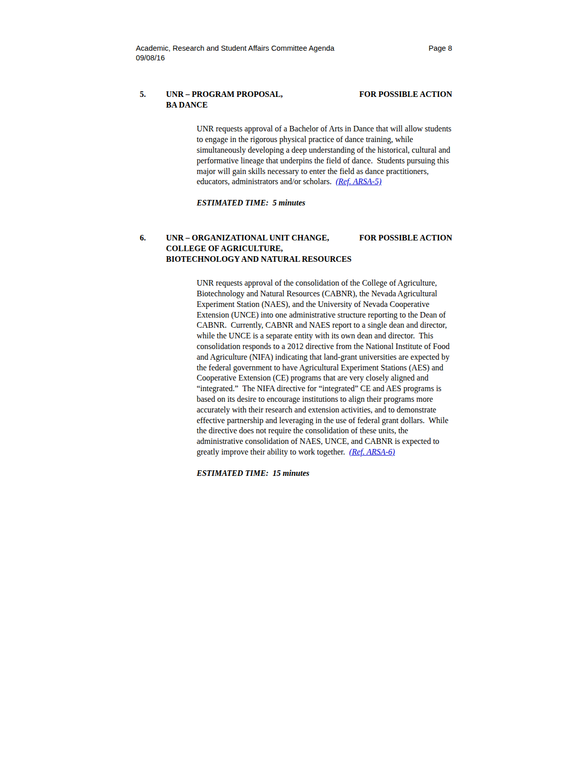Academic, Research and Student Affairs Committee AgendaPage 8
09/08/16
5.
UNR – Program Proposal,
For Possible Action
BA Dance
UNR requests approval of a Bachelor of Arts in Dance that will allow students to engage in the rigorous physical practice of dance training, while simultaneously developing a deep understanding of the historical, cultural and performative lineage that underpins the field of dance. Students pursuing this major will gain skills necessary to enter the field as dance practitioners, educators, administrators and/or scholars. (Ref. ARSA-5)
ESTIMATED TIME: 5 minutes
6.
UNR – Organizational Unit Change,
For Possible Action
College of Agriculture,
Biotechnology and Natural Resources
UNR requests approval of the consolidation of the College of Agriculture, Biotechnology and Natural Resources (CABNR), the Nevada Agricultural Experiment Station (NAES), and the University of Nevada Cooperative Extension (UNCE) into one administrative structure reporting to the Dean of CABNR. Currently, CABNR and NAES report to a single dean and director, while the UNCE is a separate entity with its own dean and director. This consolidation responds to a 2012 directive from the National Institute of Food and Agriculture (NIFA) indicating that land-grant universities are expected by the federal government to have Agricultural Experiment Stations (AES) and Cooperative Extension (CE) programs that are very closely aligned and “integrated.” The NIFA directive for “integrated” CE and AES programs is based on its desire to encourage institutions to align their programs more accurately with their research and extension activities, and to demonstrate effective partnership and leveraging in the use of federal grant dollars. While the directive does not require the consolidation of these units, the administrative consolidation of NAES, UNCE, and CABNR is expected to greatly improve their ability to work together. (Ref. ARSA-6)
ESTIMATED TIME: 15 minutes